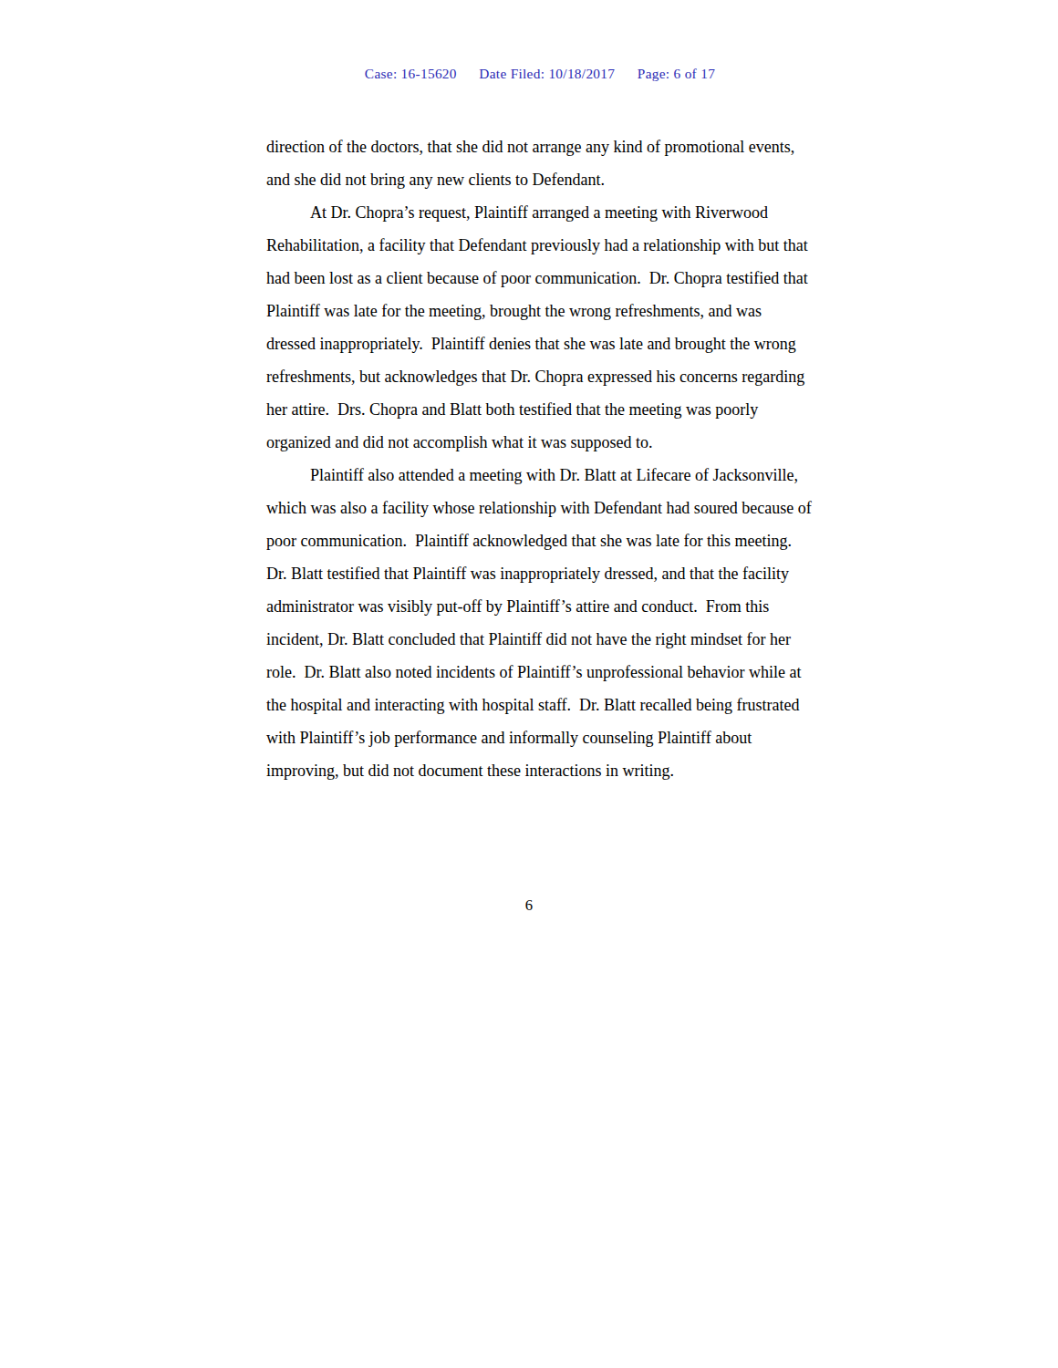Case: 16-15620 Date Filed: 10/18/2017 Page: 6 of 17
direction of the doctors, that she did not arrange any kind of promotional events, and she did not bring any new clients to Defendant.
At Dr. Chopra’s request, Plaintiff arranged a meeting with Riverwood Rehabilitation, a facility that Defendant previously had a relationship with but that had been lost as a client because of poor communication. Dr. Chopra testified that Plaintiff was late for the meeting, brought the wrong refreshments, and was dressed inappropriately. Plaintiff denies that she was late and brought the wrong refreshments, but acknowledges that Dr. Chopra expressed his concerns regarding her attire. Drs. Chopra and Blatt both testified that the meeting was poorly organized and did not accomplish what it was supposed to.
Plaintiff also attended a meeting with Dr. Blatt at Lifecare of Jacksonville, which was also a facility whose relationship with Defendant had soured because of poor communication. Plaintiff acknowledged that she was late for this meeting. Dr. Blatt testified that Plaintiff was inappropriately dressed, and that the facility administrator was visibly put-off by Plaintiff’s attire and conduct. From this incident, Dr. Blatt concluded that Plaintiff did not have the right mindset for her role. Dr. Blatt also noted incidents of Plaintiff’s unprofessional behavior while at the hospital and interacting with hospital staff. Dr. Blatt recalled being frustrated with Plaintiff’s job performance and informally counseling Plaintiff about improving, but did not document these interactions in writing.
6